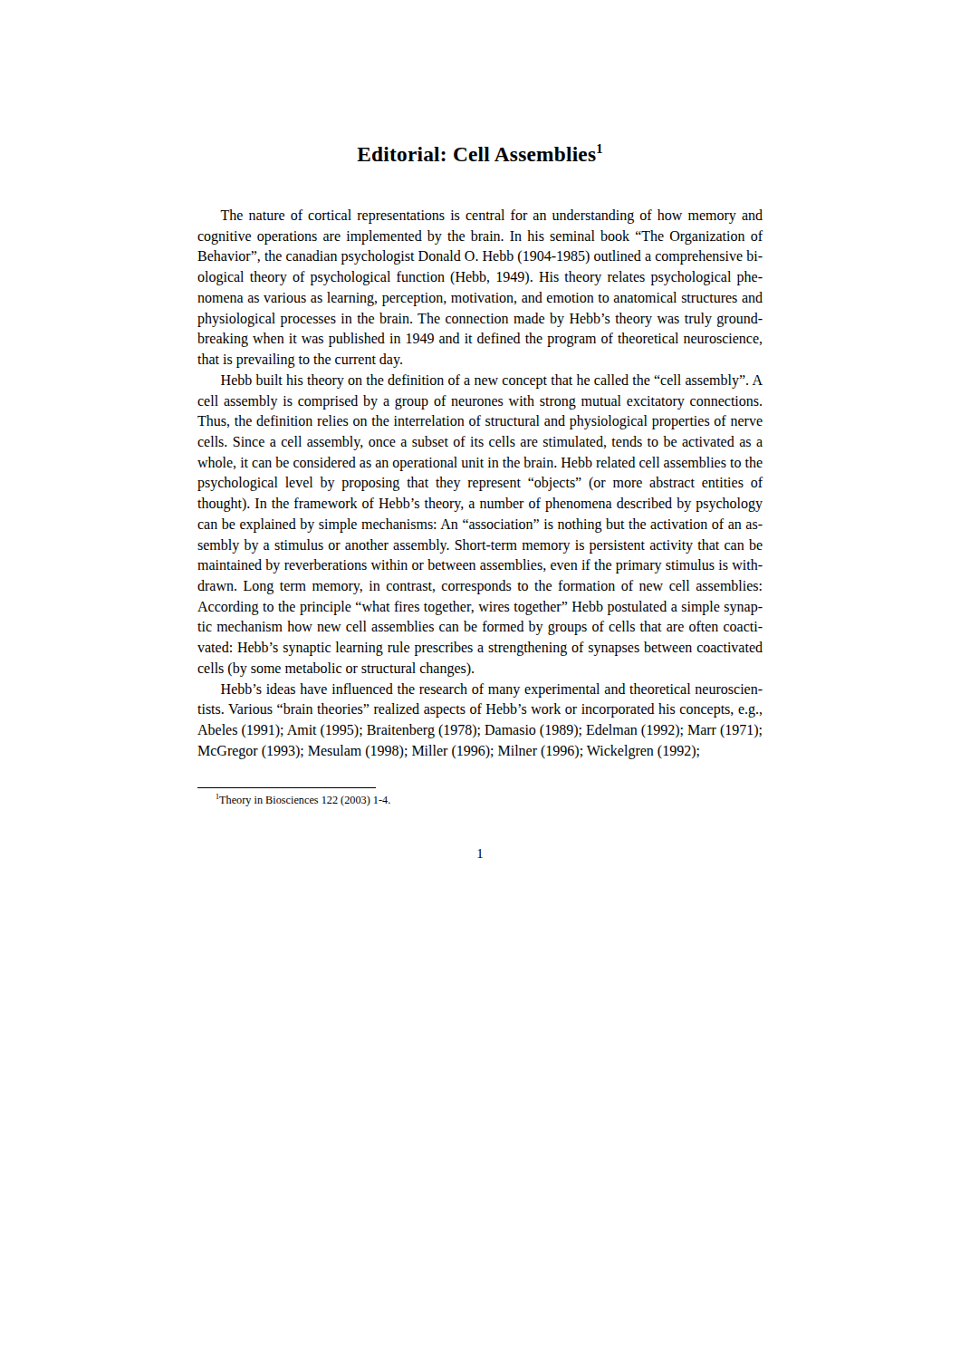Editorial: Cell Assemblies1
The nature of cortical representations is central for an understanding of how memory and cognitive operations are implemented by the brain. In his seminal book “The Organization of Behavior”, the canadian psychologist Donald O. Hebb (1904-1985) outlined a comprehensive biological theory of psychological function (Hebb, 1949). His theory relates psychological phenomena as various as learning, perception, motivation, and emotion to anatomical structures and physiological processes in the brain. The connection made by Hebb’s theory was truly groundbreaking when it was published in 1949 and it defined the program of theoretical neuroscience, that is prevailing to the current day.
Hebb built his theory on the definition of a new concept that he called the “cell assembly”. A cell assembly is comprised by a group of neurones with strong mutual excitatory connections. Thus, the definition relies on the interrelation of structural and physiological properties of nerve cells. Since a cell assembly, once a subset of its cells are stimulated, tends to be activated as a whole, it can be considered as an operational unit in the brain. Hebb related cell assemblies to the psychological level by proposing that they represent “objects” (or more abstract entities of thought). In the framework of Hebb’s theory, a number of phenomena described by psychology can be explained by simple mechanisms: An “association” is nothing but the activation of an assembly by a stimulus or another assembly. Short-term memory is persistent activity that can be maintained by reverberations within or between assemblies, even if the primary stimulus is withdrawn. Long term memory, in contrast, corresponds to the formation of new cell assemblies: According to the principle “what fires together, wires together” Hebb postulated a simple synaptic mechanism how new cell assemblies can be formed by groups of cells that are often coactivated: Hebb’s synaptic learning rule prescribes a strengthening of synapses between coactivated cells (by some metabolic or structural changes).
Hebb’s ideas have influenced the research of many experimental and theoretical neuroscientists. Various “brain theories” realized aspects of Hebb’s work or incorporated his concepts, e.g., Abeles (1991); Amit (1995); Braitenberg (1978); Damasio (1989); Edelman (1992); Marr (1971); McGregor (1993); Mesulam (1998); Miller (1996); Milner (1996); Wickelgren (1992);
1Theory in Biosciences 122 (2003) 1-4.
1